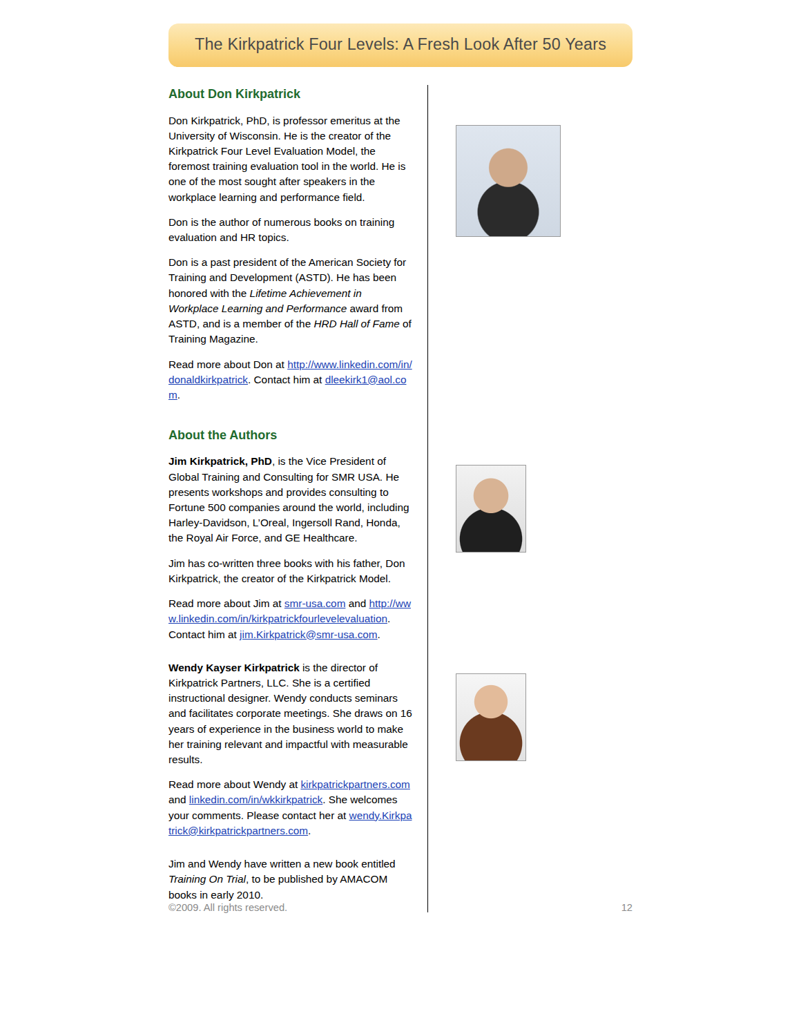The Kirkpatrick Four Levels: A Fresh Look After 50 Years
About Don Kirkpatrick
Don Kirkpatrick, PhD, is professor emeritus at the University of Wisconsin. He is the creator of the Kirkpatrick Four Level Evaluation Model, the foremost training evaluation tool in the world. He is one of the most sought after speakers in the workplace learning and performance field.
Don is the author of numerous books on training evaluation and HR topics.
Don is a past president of the American Society for Training and Development (ASTD). He has been honored with the Lifetime Achievement in Workplace Learning and Performance award from ASTD, and is a member of the HRD Hall of Fame of Training Magazine.
Read more about Don at http://www.linkedin.com/in/donaldkirkpatrick. Contact him at dleekirk1@aol.com.
About the Authors
Jim Kirkpatrick, PhD, is the Vice President of Global Training and Consulting for SMR USA. He presents workshops and provides consulting to Fortune 500 companies around the world, including Harley-Davidson, L’Oreal, Ingersoll Rand, Honda, the Royal Air Force, and GE Healthcare.
Jim has co-written three books with his father, Don Kirkpatrick, the creator of the Kirkpatrick Model.
Read more about Jim at smr-usa.com and http://www.linkedin.com/in/kirkpatrickfourlevelevaluation. Contact him at jim.Kirkpatrick@smr-usa.com.
Wendy Kayser Kirkpatrick is the director of Kirkpatrick Partners, LLC. She is a certified instructional designer. Wendy conducts seminars and facilitates corporate meetings. She draws on 16 years of experience in the business world to make her training relevant and impactful with measurable results.
Read more about Wendy at kirkpatrickpartners.com and linkedin.com/in/wkkirkpatrick. She welcomes your comments. Please contact her at wendy.Kirkpatrick@kirkpatrickpartners.com.
Jim and Wendy have written a new book entitled Training On Trial, to be published by AMACOM books in early 2010.
©2009. All rights reserved. 12